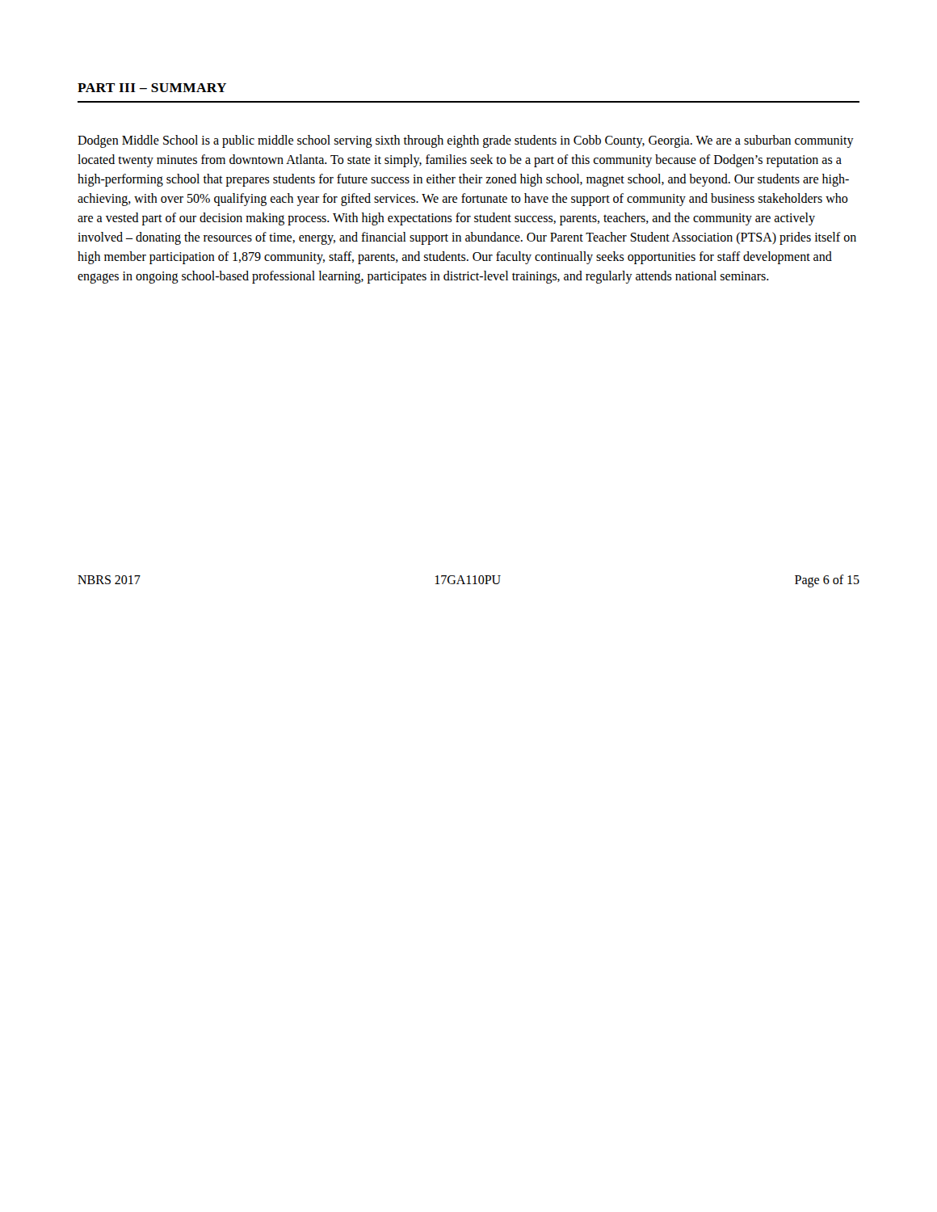PART III – SUMMARY
Dodgen Middle School is a public middle school serving sixth through eighth grade students in Cobb County, Georgia. We are a suburban community located twenty minutes from downtown Atlanta. To state it simply, families seek to be a part of this community because of Dodgen’s reputation as a high-performing school that prepares students for future success in either their zoned high school, magnet school, and beyond. Our students are high-achieving, with over 50% qualifying each year for gifted services. We are fortunate to have the support of community and business stakeholders who are a vested part of our decision making process. With high expectations for student success, parents, teachers, and the community are actively involved – donating the resources of time, energy, and financial support in abundance. Our Parent Teacher Student Association (PTSA) prides itself on high member participation of 1,879 community, staff, parents, and students. Our faculty continually seeks opportunities for staff development and engages in ongoing school-based professional learning, participates in district-level trainings, and regularly attends national seminars.
NBRS 2017 17GA110PU Page 6 of 15